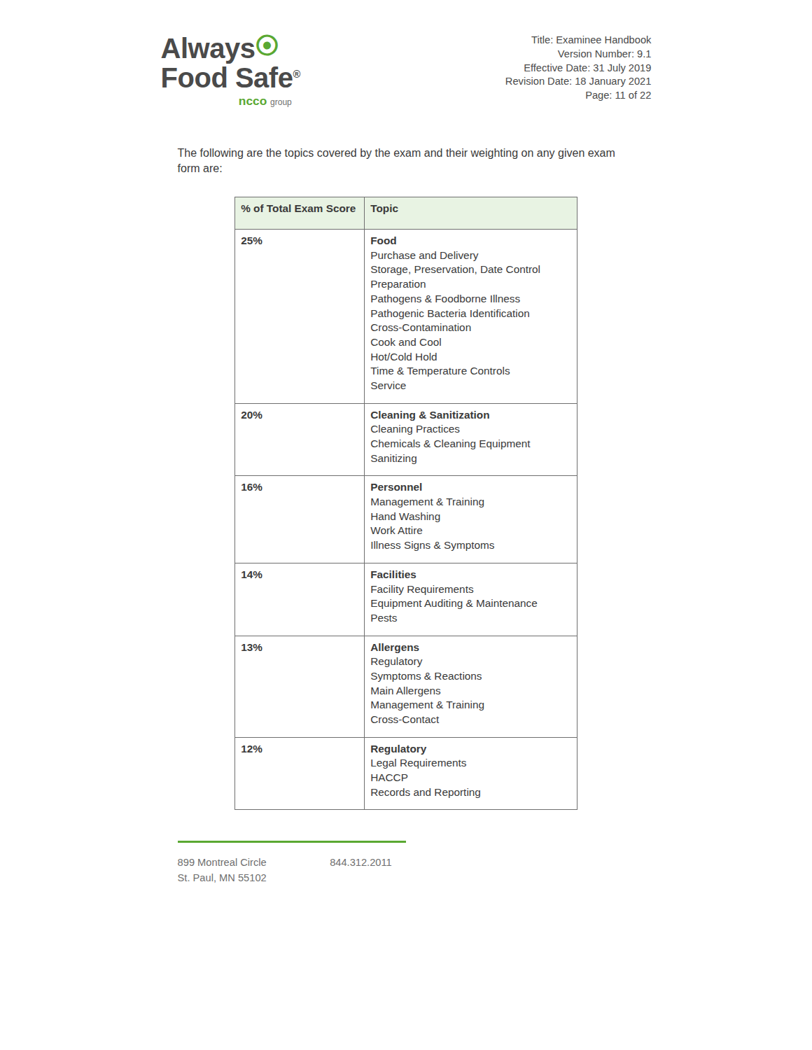Always⦿
Food Safe®
ncco group
Title: Examinee Handbook
Version Number: 9.1
Effective Date: 31 July 2019
Revision Date: 18 January 2021
Page: 11 of 22
The following are the topics covered by the exam and their weighting on any given exam form are:
| % of Total Exam Score | Topic |
| --- | --- |
| 25% | Food Purchase and Delivery Storage, Preservation, Date Control Preparation Pathogens & Foodborne Illness Pathogenic Bacteria Identification Cross-Contamination Cook and Cool Hot/Cold Hold Time & Temperature Controls Service |
| 20% | Cleaning & Sanitization Cleaning Practices Chemicals & Cleaning Equipment Sanitizing |
| 16% | Personnel Management & Training Hand Washing Work Attire Illness Signs & Symptoms |
| 14% | Facilities Facility Requirements Equipment Auditing & Maintenance Pests |
| 13% | Allergens Regulatory Symptoms & Reactions Main Allergens Management & Training Cross-Contact |
| 12% | Regulatory Legal Requirements HACCP Records and Reporting |
899 Montreal Circle 844.312.2011
St. Paul, MN 55102